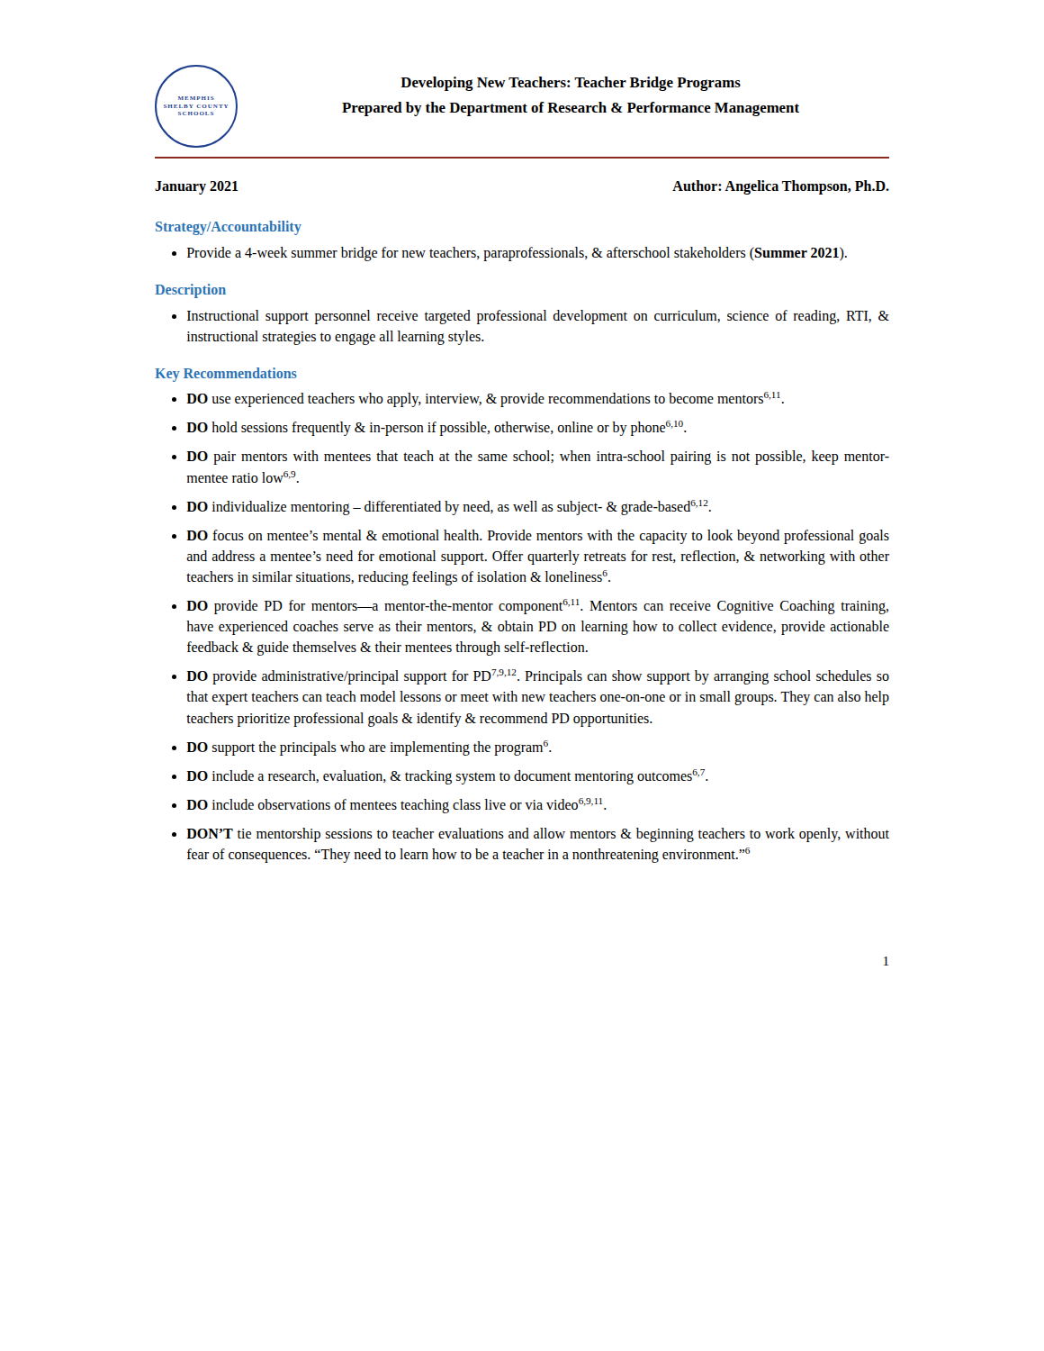MEMPHIS
SHELBY COUNTY
SCHOOLS
Developing New Teachers: Teacher Bridge Programs
Prepared by the Department of Research & Performance Management
January 2021 Author: Angelica Thompson, Ph.D.
Strategy/Accountability
Provide a 4-week summer bridge for new teachers, paraprofessionals, & afterschool stakeholders (Summer 2021).
Description
Instructional support personnel receive targeted professional development on curriculum, science of reading, RTI, & instructional strategies to engage all learning styles.
Key Recommendations
DO use experienced teachers who apply, interview, & provide recommendations to become mentors6,11.
DO hold sessions frequently & in-person if possible, otherwise, online or by phone6,10.
DO pair mentors with mentees that teach at the same school; when intra-school pairing is not possible, keep mentor-mentee ratio low6,9.
DO individualize mentoring – differentiated by need, as well as subject- & grade-based6,12.
DO focus on mentee’s mental & emotional health. Provide mentors with the capacity to look beyond professional goals and address a mentee’s need for emotional support. Offer quarterly retreats for rest, reflection, & networking with other teachers in similar situations, reducing feelings of isolation & loneliness6.
DO provide PD for mentors—a mentor-the-mentor component6,11. Mentors can receive Cognitive Coaching training, have experienced coaches serve as their mentors, & obtain PD on learning how to collect evidence, provide actionable feedback & guide themselves & their mentees through self-reflection.
DO provide administrative/principal support for PD7,9,12. Principals can show support by arranging school schedules so that expert teachers can teach model lessons or meet with new teachers one-on-one or in small groups. They can also help teachers prioritize professional goals & identify & recommend PD opportunities.
DO support the principals who are implementing the program6.
DO include a research, evaluation, & tracking system to document mentoring outcomes6,7.
DO include observations of mentees teaching class live or via video6,9,11.
DON’T tie mentorship sessions to teacher evaluations and allow mentors & beginning teachers to work openly, without fear of consequences. “They need to learn how to be a teacher in a nonthreatening environment.”6
1